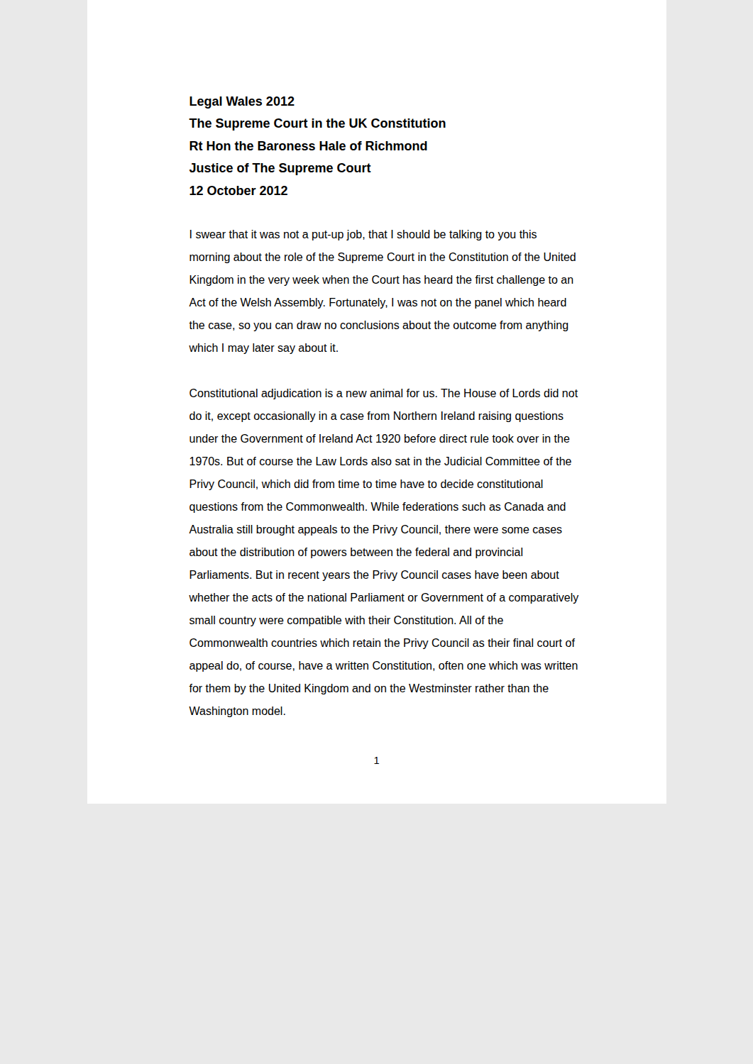Legal Wales 2012
The Supreme Court in the UK Constitution
Rt Hon the Baroness Hale of Richmond
Justice of The Supreme Court
12 October 2012
I swear that it was not a put-up job, that I should be talking to you this morning about the role of the Supreme Court in the Constitution of the United Kingdom in the very week when the Court has heard the first challenge to an Act of the Welsh Assembly. Fortunately, I was not on the panel which heard the case, so you can draw no conclusions about the outcome from anything which I may later say about it.
Constitutional adjudication is a new animal for us. The House of Lords did not do it, except occasionally in a case from Northern Ireland raising questions under the Government of Ireland Act 1920 before direct rule took over in the 1970s. But of course the Law Lords also sat in the Judicial Committee of the Privy Council, which did from time to time have to decide constitutional questions from the Commonwealth. While federations such as Canada and Australia still brought appeals to the Privy Council, there were some cases about the distribution of powers between the federal and provincial Parliaments. But in recent years the Privy Council cases have been about whether the acts of the national Parliament or Government of a comparatively small country were compatible with their Constitution. All of the Commonwealth countries which retain the Privy Council as their final court of appeal do, of course, have a written Constitution, often one which was written for them by the United Kingdom and on the Westminster rather than the Washington model.
1